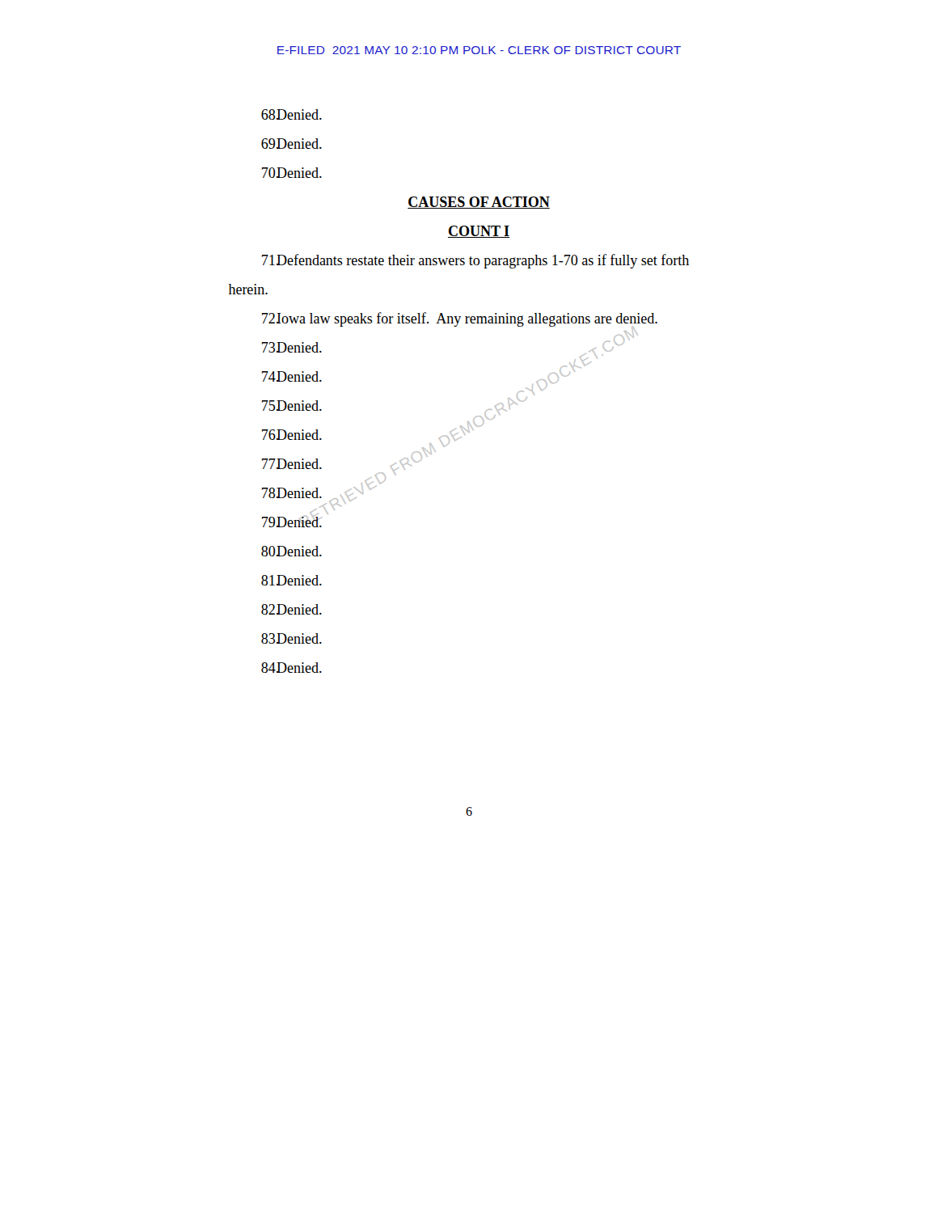E-FILED 2021 MAY 10 2:10 PM POLK - CLERK OF DISTRICT COURT
RETRIEVED FROM DEMOCRACYDOCKET.COM
68. Denied.
69. Denied.
70. Denied.
CAUSES OF ACTION
COUNT I
71. Defendants restate their answers to paragraphs 1-70 as if fully set forth herein.
72. Iowa law speaks for itself. Any remaining allegations are denied.
73. Denied.
74. Denied.
75. Denied.
76. Denied.
77. Denied.
78. Denied.
79. Denied.
80. Denied.
81. Denied.
82. Denied.
83. Denied.
84. Denied.
6